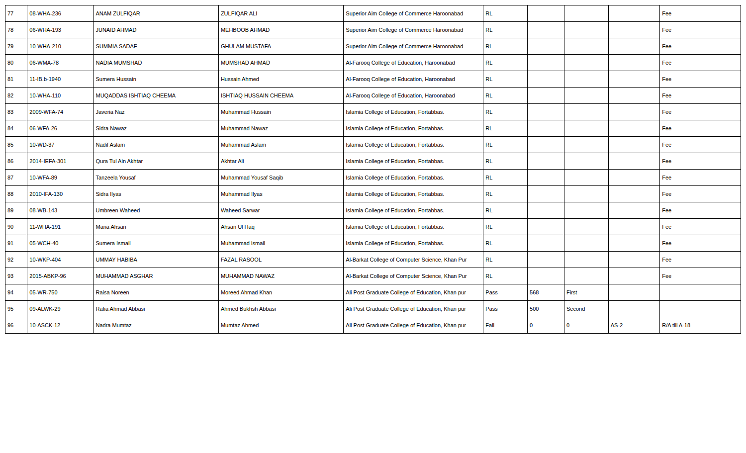| 77 | 08-WHA-236 | ANAM ZULFIQAR | ZULFIQAR ALI | Superior Aim College of Commerce Haroonabad | RL | | | | Fee |
| 78 | 06-WHA-193 | JUNAID AHMAD | MEHBOOB AHMAD | Superior Aim College of Commerce Haroonabad | RL | | | | Fee |
| 79 | 10-WHA-210 | SUMMIA SADAF | GHULAM MUSTAFA | Superior Aim College of Commerce Haroonabad | RL | | | | Fee |
| 80 | 06-WMA-78 | NADIA MUMSHAD | MUMSHAD AHMAD | Al-Farooq College of Education, Haroonabad | RL | | | | Fee |
| 81 | 11-IB.b-1940 | Sumera Hussain | Hussain Ahmed | Al-Farooq College of Education, Haroonabad | RL | | | | Fee |
| 82 | 10-WHA-110 | MUQADDAS ISHTIAQ CHEEMA | ISHTIAQ HUSSAIN CHEEMA | Al-Farooq College of Education, Haroonabad | RL | | | | Fee |
| 83 | 2009-WFA-74 | Javeria Naz | Muhammad Hussain | Islamia College of Education, Fortabbas. | RL | | | | Fee |
| 84 | 06-WFA-26 | Sidra Nawaz | Muhammad Nawaz | Islamia College of Education, Fortabbas. | RL | | | | Fee |
| 85 | 10-WD-37 | Nadif Aslam | Muhammad Aslam | Islamia College of Education, Fortabbas. | RL | | | | Fee |
| 86 | 2014-IEFA-301 | Qura Tul Ain Akhtar | Akhtar Ali | Islamia College of Education, Fortabbas. | RL | | | | Fee |
| 87 | 10-WFA-89 | Tanzeela Yousaf | Muhammad Yousaf Saqib | Islamia College of Education, Fortabbas. | RL | | | | Fee |
| 88 | 2010-IFA-130 | Sidra Ilyas | Muhammad Ilyas | Islamia College of Education, Fortabbas. | RL | | | | Fee |
| 89 | 08-WB-143 | Umbreen Waheed | Waheed Sarwar | Islamia College of Education, Fortabbas. | RL | | | | Fee |
| 90 | 11-WHA-191 | Maria Ahsan | Ahsan Ul Haq | Islamia College of Education, Fortabbas. | RL | | | | Fee |
| 91 | 05-WCH-40 | Sumera Ismail | Muhammad ismail | Islamia College of Education, Fortabbas. | RL | | | | Fee |
| 92 | 10-WKP-404 | UMMAY HABIBA | FAZAL RASOOL | Al-Barkat College of Computer Science, Khan Pur | RL | | | | Fee |
| 93 | 2015-ABKP-96 | MUHAMMAD ASGHAR | MUHAMMAD NAWAZ | Al-Barkat College of Computer Science, Khan Pur | RL | | | | Fee |
| 94 | 05-WR-750 | Raisa Noreen | Moreed Ahmad Khan | Ali Post Graduate College of Education, Khan pur | Pass | 568 | First | | |
| 95 | 09-ALWK-29 | Rafia Ahmad Abbasi | Ahmed Bukhsh Abbasi | Ali Post Graduate College of Education, Khan pur | Pass | 500 | Second | | |
| 96 | 10-ASCK-12 | Nadra Mumtaz | Mumtaz Ahmed | Ali Post Graduate College of Education, Khan pur | Fail | 0 | 0 | AS-2 | R/A till A-18 |